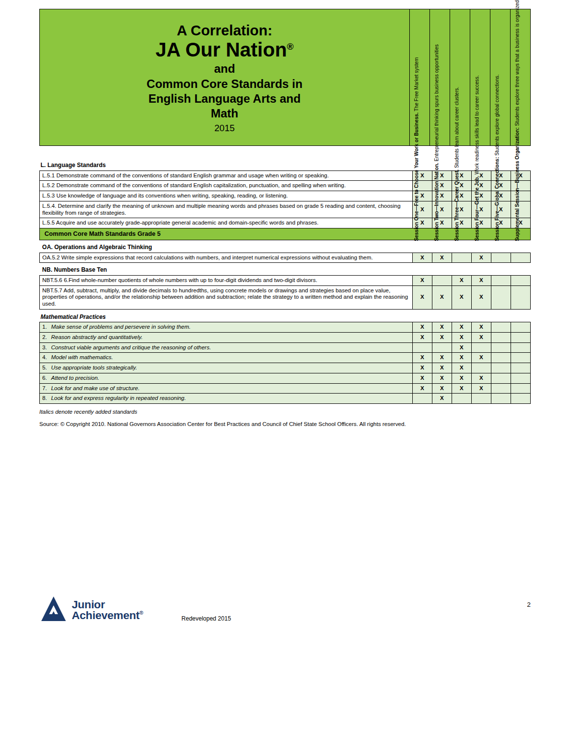A Correlation:
JA Our Nation®
and
Common Core Standards in
English Language Arts and
Math
2015
Session One—Free to Choose Your Work or Business. The Free Market system
Session Two—Innovation Nation. Entrepreneurial thinking spurs business opportunities
Session Three—Career Quest. Students learn about career clusters.
Session Four—Get the Job. Work readiness skills lead to career success.
Session Five—Global Connections: Students explore global connections.
Supplemental Session—Business Organization: Students explore three ways that a business is organized.
| L. Language Standards |
| L.5.1 Demonstrate command of the conventions of standard English grammar and usage when writing or speaking. | X | X | X | X | X | X |
| L.5.2 Demonstrate command of the conventions of standard English capitalization, punctuation, and spelling when writing. | | X | X | X | X | |
| L.5.3 Use knowledge of language and its conventions when writing, speaking, reading, or listening. | X | X | X | X | X | |
| L.5.4. Determine and clarify the meaning of unknown and multiple meaning words and phrases based on grade 5 reading and content, choosing flexibility from range of strategies. | X | X | X | X | X | |
| L.5.5 Acquire and use accurately grade-appropriate general academic and domain-specific words and phrases. | X | X | X | X | X | X |
| Common Core Math Standards Grade 5 |
| OA. Operations and Algebraic Thinking |
| OA.5.2 Write simple expressions that record calculations with numbers, and interpret numerical expressions without evaluating them. | X | X | | X | | |
| NB. Numbers Base Ten |
| NBT.5.6 6.Find whole-number quotients of whole numbers with up to four-digit dividends and two-digit divisors. | X | | X | X | | |
| NBT.5.7 Add, subtract, multiply, and divide decimals to hundredths, using concrete models or drawings and strategies based on place value, properties of operations, and/or the relationship between addition and subtraction; relate the strategy to a written method and explain the reasoning used. | X | X | X | X | | |
| Mathematical Practices |
| 1. Make sense of problems and persevere in solving them. | X | X | X | X | | |
| 2. Reason abstractly and quantitatively. | X | X | X | X | | |
| 3. Construct viable arguments and critique the reasoning of others. | | | X | | | |
| 4. Model with mathematics. | X | X | X | X | | |
| 5. Use appropriate tools strategically. | X | X | X | | | |
| 6. Attend to precision. | X | X | X | X | | |
| 7. Look for and make use of structure. | X | X | X | X | | |
| 8. Look for and express regularity in repeated reasoning. | | X | | | | |
Italics denote recently added standards
Source: © Copyright 2010. National Governors Association Center for Best Practices and Council of Chief State School Officers. All rights reserved.
Junior
Achievement®
Redeveloped 2015
2